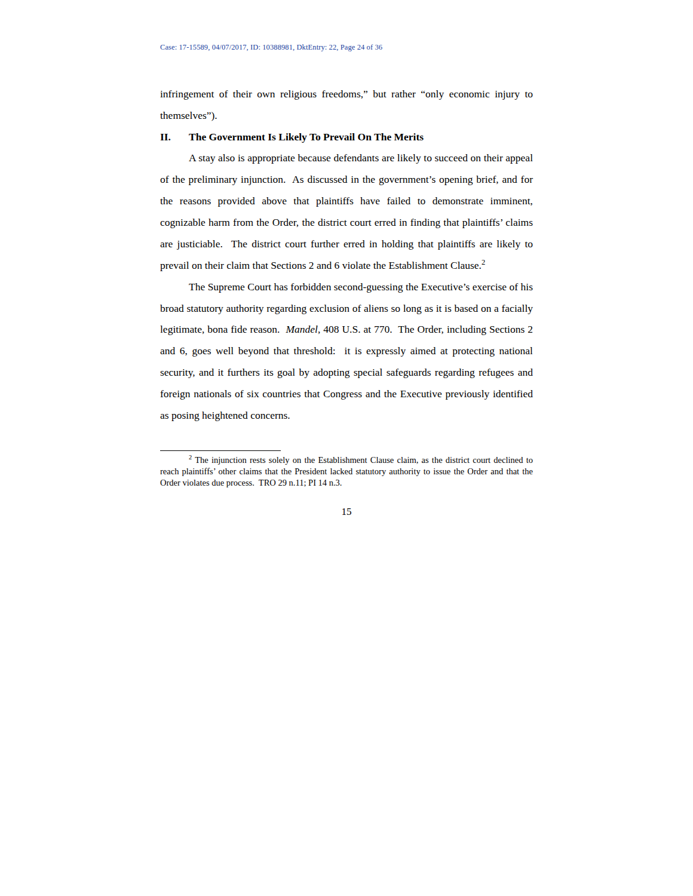Case: 17-15589, 04/07/2017, ID: 10388981, DktEntry: 22, Page 24 of 36
infringement of their own religious freedoms,” but rather “only economic injury to themselves”).
II. The Government Is Likely To Prevail On The Merits
A stay also is appropriate because defendants are likely to succeed on their appeal of the preliminary injunction. As discussed in the government’s opening brief, and for the reasons provided above that plaintiffs have failed to demonstrate imminent, cognizable harm from the Order, the district court erred in finding that plaintiffs’ claims are justiciable. The district court further erred in holding that plaintiffs are likely to prevail on their claim that Sections 2 and 6 violate the Establishment Clause.2
The Supreme Court has forbidden second-guessing the Executive’s exercise of his broad statutory authority regarding exclusion of aliens so long as it is based on a facially legitimate, bona fide reason. Mandel, 408 U.S. at 770. The Order, including Sections 2 and 6, goes well beyond that threshold: it is expressly aimed at protecting national security, and it furthers its goal by adopting special safeguards regarding refugees and foreign nationals of six countries that Congress and the Executive previously identified as posing heightened concerns.
2 The injunction rests solely on the Establishment Clause claim, as the district court declined to reach plaintiffs’ other claims that the President lacked statutory authority to issue the Order and that the Order violates due process. TRO 29 n.11; PI 14 n.3.
15